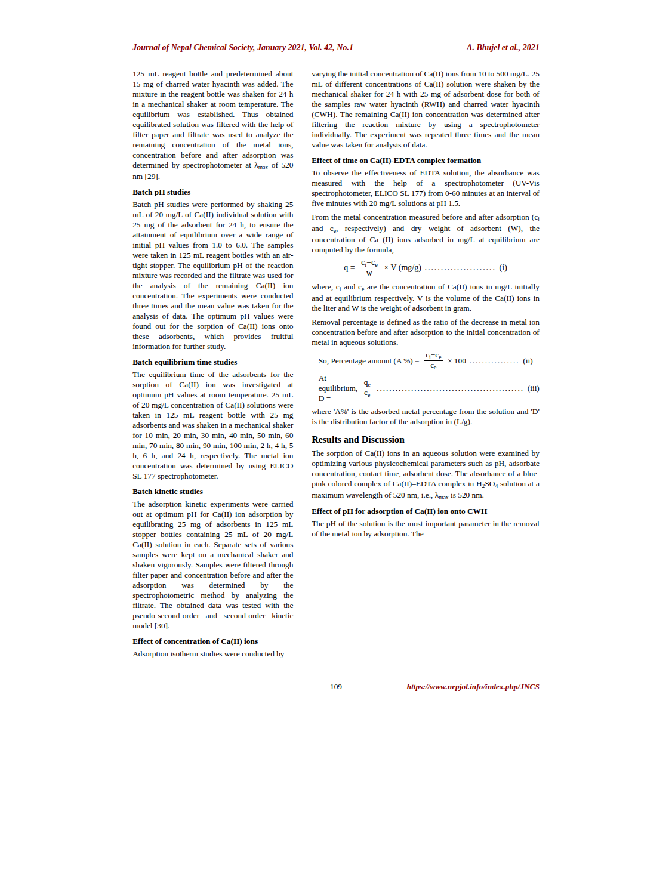Journal of Nepal Chemical Society, January 2021, Vol. 42, No.1
A. Bhujel et al., 2021
125 mL reagent bottle and predetermined about 15 mg of charred water hyacinth was added. The mixture in the reagent bottle was shaken for 24 h in a mechanical shaker at room temperature. The equilibrium was established. Thus obtained equilibrated solution was filtered with the help of filter paper and filtrate was used to analyze the remaining concentration of the metal ions, concentration before and after adsorption was determined by spectrophotometer at λmax of 520 nm [29].
Batch pH studies
Batch pH studies were performed by shaking 25 mL of 20 mg/L of Ca(II) individual solution with 25 mg of the adsorbent for 24 h, to ensure the attainment of equilibrium over a wide range of initial pH values from 1.0 to 6.0. The samples were taken in 125 mL reagent bottles with an air-tight stopper. The equilibrium pH of the reaction mixture was recorded and the filtrate was used for the analysis of the remaining Ca(II) ion concentration. The experiments were conducted three times and the mean value was taken for the analysis of data. The optimum pH values were found out for the sorption of Ca(II) ions onto these adsorbents, which provides fruitful information for further study.
Batch equilibrium time studies
The equilibrium time of the adsorbents for the sorption of Ca(II) ion was investigated at optimum pH values at room temperature. 25 mL of 20 mg/L concentration of Ca(II) solutions were taken in 125 mL reagent bottle with 25 mg adsorbents and was shaken in a mechanical shaker for 10 min, 20 min, 30 min, 40 min, 50 min, 60 min, 70 min, 80 min, 90 min, 100 min, 2 h, 4 h, 5 h, 6 h, and 24 h, respectively. The metal ion concentration was determined by using ELICO SL 177 spectrophotometer.
Batch kinetic studies
The adsorption kinetic experiments were carried out at optimum pH for Ca(II) ion adsorption by equilibrating 25 mg of adsorbents in 125 mL stopper bottles containing 25 mL of 20 mg/L Ca(II) solution in each. Separate sets of various samples were kept on a mechanical shaker and shaken vigorously. Samples were filtered through filter paper and concentration before and after the adsorption was determined by the spectrophotometric method by analyzing the filtrate. The obtained data was tested with the pseudo-second-order and second-order kinetic model [30].
Effect of concentration of Ca(II) ions
Adsorption isotherm studies were conducted by
varying the initial concentration of Ca(II) ions from 10 to 500 mg/L. 25 mL of different concentrations of Ca(II) solution were shaken by the mechanical shaker for 24 h with 25 mg of adsorbent dose for both of the samples raw water hyacinth (RWH) and charred water hyacinth (CWH). The remaining Ca(II) ion concentration was determined after filtering the reaction mixture by using a spectrophotometer individually. The experiment was repeated three times and the mean value was taken for analysis of data.
Effect of time on Ca(II)-EDTA complex formation
To observe the effectiveness of EDTA solution, the absorbance was measured with the help of a spectrophotometer (UV-Vis spectrophotometer, ELICO SL 177) from 0-60 minutes at an interval of five minutes with 20 mg/L solutions at pH 1.5.
From the metal concentration measured before and after adsorption (ci and ce, respectively) and dry weight of adsorbent (W), the concentration of Ca (II) ions adsorbed in mg/L at equilibrium are computed by the formula,
q = ci−ce w × V (mg/g) ...................... (i)
where, ci and ce are the concentration of Ca(II) ions in mg/L initially and at equilibrium respectively. V is the volume of the Ca(II) ions in the liter and W is the weight of adsorbent in gram.
Removal percentage is defined as the ratio of the decrease in metal ion concentration before and after adsorption to the initial concentration of metal in aqueous solutions.
So, Percentage amount (A %) = ci−ce ce × 100 ................ (ii)
At equilibrium, D = qe ce ............................................... (iii)
where 'A%' is the adsorbed metal percentage from the solution and 'D' is the distribution factor of the adsorption in (L/g).
Results and Discussion
The sorption of Ca(II) ions in an aqueous solution were examined by optimizing various physicochemical parameters such as pH, adsorbate concentration, contact time, adsorbent dose. The absorbance of a blue-pink colored complex of Ca(II)–EDTA complex in H2SO4 solution at a maximum wavelength of 520 nm, i.e., λmax is 520 nm.
Effect of pH for adsorption of Ca(II) ion onto CWH
The pH of the solution is the most important parameter in the removal of the metal ion by adsorption. The
109 https://www.nepjol.info/index.php/JNCS